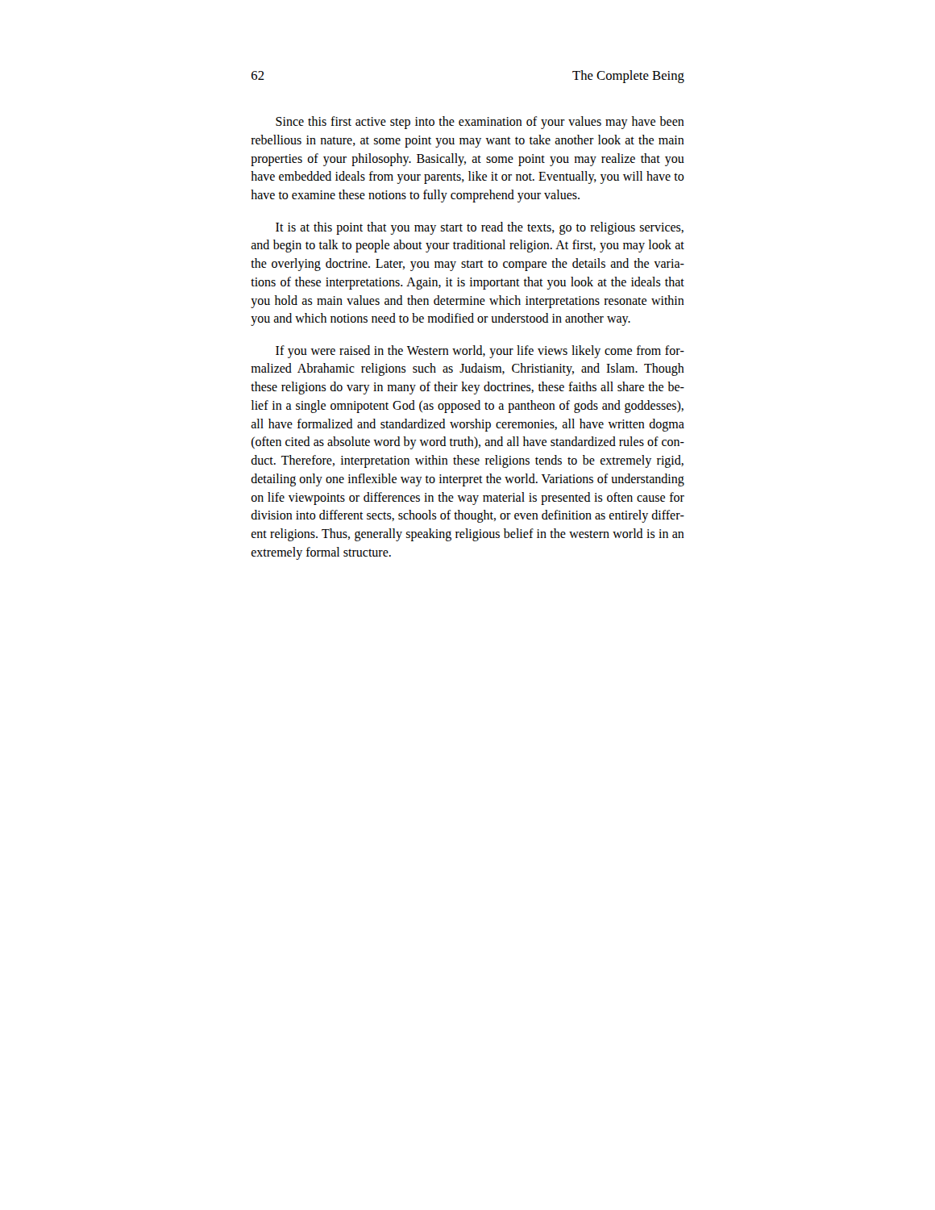62 The Complete Being
Since this first active step into the examination of your values may have been rebellious in nature, at some point you may want to take another look at the main properties of your philosophy. Basically, at some point you may realize that you have embedded ideals from your parents, like it or not. Eventually, you will have to have to examine these notions to fully comprehend your values.
It is at this point that you may start to read the texts, go to religious services, and begin to talk to people about your traditional religion. At first, you may look at the overlying doctrine. Later, you may start to compare the details and the variations of these interpretations. Again, it is important that you look at the ideals that you hold as main values and then determine which interpretations resonate within you and which notions need to be modified or understood in another way.
If you were raised in the Western world, your life views likely come from formalized Abrahamic religions such as Judaism, Christianity, and Islam. Though these religions do vary in many of their key doctrines, these faiths all share the belief in a single omnipotent God (as opposed to a pantheon of gods and goddesses), all have formalized and standardized worship ceremonies, all have written dogma (often cited as absolute word by word truth), and all have standardized rules of conduct. Therefore, interpretation within these religions tends to be extremely rigid, detailing only one inflexible way to interpret the world. Variations of understanding on life viewpoints or differences in the way material is presented is often cause for division into different sects, schools of thought, or even definition as entirely different religions. Thus, generally speaking religious belief in the western world is in an extremely formal structure.